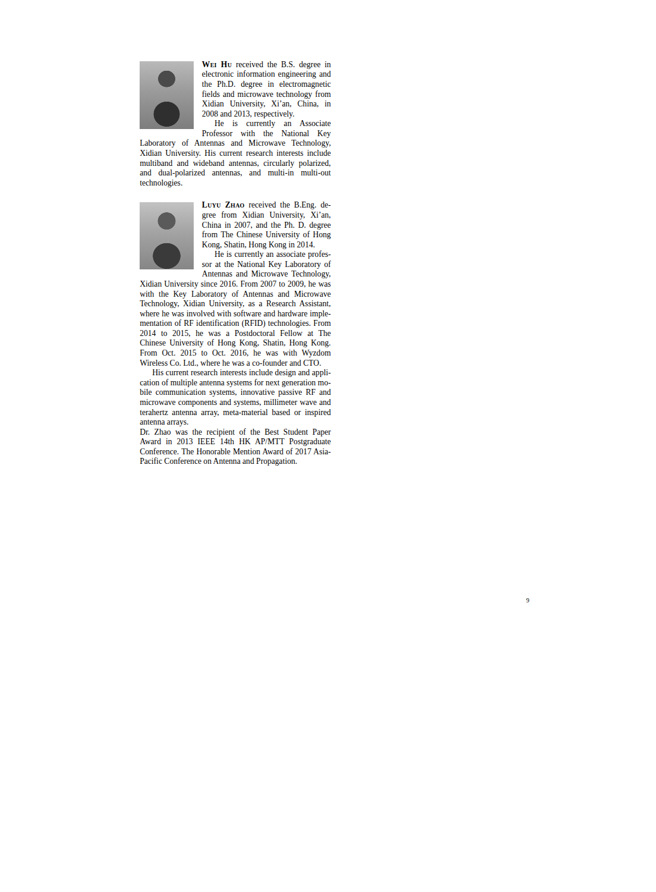Wei Hu received the B.S. degree in electronic information engineering and the Ph.D. degree in electromagnetic fields and microwave technology from Xidian University, Xi’an, China, in 2008 and 2013, respectively.
He is currently an Associate Professor with the National Key Laboratory of Antennas and Microwave Technology, Xidian University. His current research interests include multiband and wideband antennas, circularly polarized, and dual-polarized antennas, and multi-in multi-out technologies.
Luyu Zhao received the B.Eng. degree from Xidian University, Xi’an, China in 2007, and the Ph. D. degree from The Chinese University of Hong Kong, Shatin, Hong Kong in 2014.
He is currently an associate professor at the National Key Laboratory of Antennas and Microwave Technology, Xidian University since 2016. From 2007 to 2009, he was with the Key Laboratory of Antennas and Microwave Technology, Xidian University, as a Research Assistant, where he was involved with software and hardware implementation of RF identification (RFID) technologies. From 2014 to 2015, he was a Postdoctoral Fellow at The Chinese University of Hong Kong, Shatin, Hong Kong. From Oct. 2015 to Oct. 2016, he was with Wyzdom Wireless Co. Ltd., where he was a co-founder and CTO.
His current research interests include design and application of multiple antenna systems for next generation mobile communication systems, innovative passive RF and microwave components and systems, millimeter wave and terahertz antenna array, meta-material based or inspired antenna arrays.
Dr. Zhao was the recipient of the Best Student Paper Award in 2013 IEEE 14th HK AP/MTT Postgraduate Conference. The Honorable Mention Award of 2017 Asia-Pacific Conference on Antenna and Propagation.
9